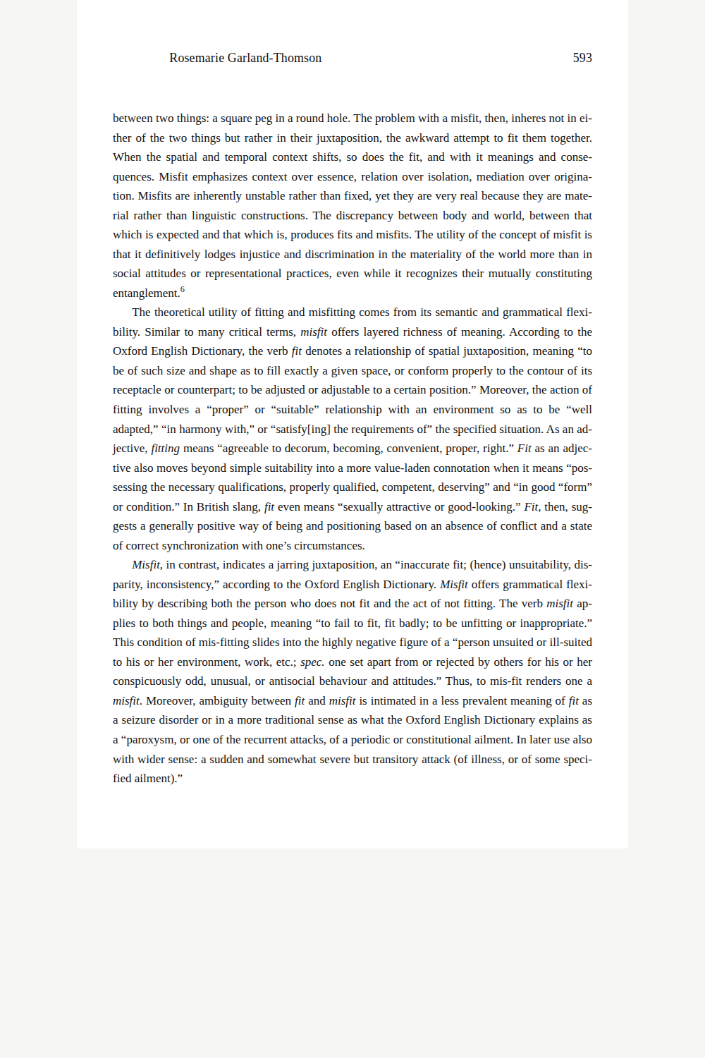Rosemarie Garland-Thomson 593
between two things: a square peg in a round hole. The problem with a misfit, then, inheres not in either of the two things but rather in their juxtaposition, the awkward attempt to fit them together. When the spatial and temporal context shifts, so does the fit, and with it meanings and consequences. Misfit emphasizes context over essence, relation over isolation, mediation over origination. Misfits are inherently unstable rather than fixed, yet they are very real because they are material rather than linguistic constructions. The discrepancy between body and world, between that which is expected and that which is, produces fits and misfits. The utility of the concept of misfit is that it definitively lodges injustice and discrimination in the materiality of the world more than in social attitudes or representational practices, even while it recognizes their mutually constituting entanglement.6
The theoretical utility of fitting and misfitting comes from its semantic and grammatical flexibility. Similar to many critical terms, misfit offers layered richness of meaning. According to the Oxford English Dictionary, the verb fit denotes a relationship of spatial juxtaposition, meaning “to be of such size and shape as to fill exactly a given space, or conform properly to the contour of its receptacle or counterpart; to be adjusted or adjustable to a certain position.” Moreover, the action of fitting involves a “proper” or “suitable” relationship with an environment so as to be “well adapted,” “in harmony with,” or “satisfy[ing] the requirements of” the specified situation. As an adjective, fitting means “agreeable to decorum, becoming, convenient, proper, right.” Fit as an adjective also moves beyond simple suitability into a more value-laden connotation when it means “possessing the necessary qualifications, properly qualified, competent, deserving” and “in good “form” or condition.” In British slang, fit even means “sexually attractive or good-looking.” Fit, then, suggests a generally positive way of being and positioning based on an absence of conflict and a state of correct synchronization with one’s circumstances.
Misfit, in contrast, indicates a jarring juxtaposition, an “inaccurate fit; (hence) unsuitability, disparity, inconsistency,” according to the Oxford English Dictionary. Misfit offers grammatical flexibility by describing both the person who does not fit and the act of not fitting. The verb misfit applies to both things and people, meaning “to fail to fit, fit badly; to be unfitting or inappropriate.” This condition of mis-fitting slides into the highly negative figure of a “person unsuited or ill-suited to his or her environment, work, etc.; spec. one set apart from or rejected by others for his or her conspicuously odd, unusual, or antisocial behaviour and attitudes.” Thus, to mis-fit renders one a misfit. Moreover, ambiguity between fit and misfit is intimated in a less prevalent meaning of fit as a seizure disorder or in a more traditional sense as what the Oxford English Dictionary explains as a “paroxysm, or one of the recurrent attacks, of a periodic or constitutional ailment. In later use also with wider sense: a sudden and somewhat severe but transitory attack (of illness, or of some specified ailment).”